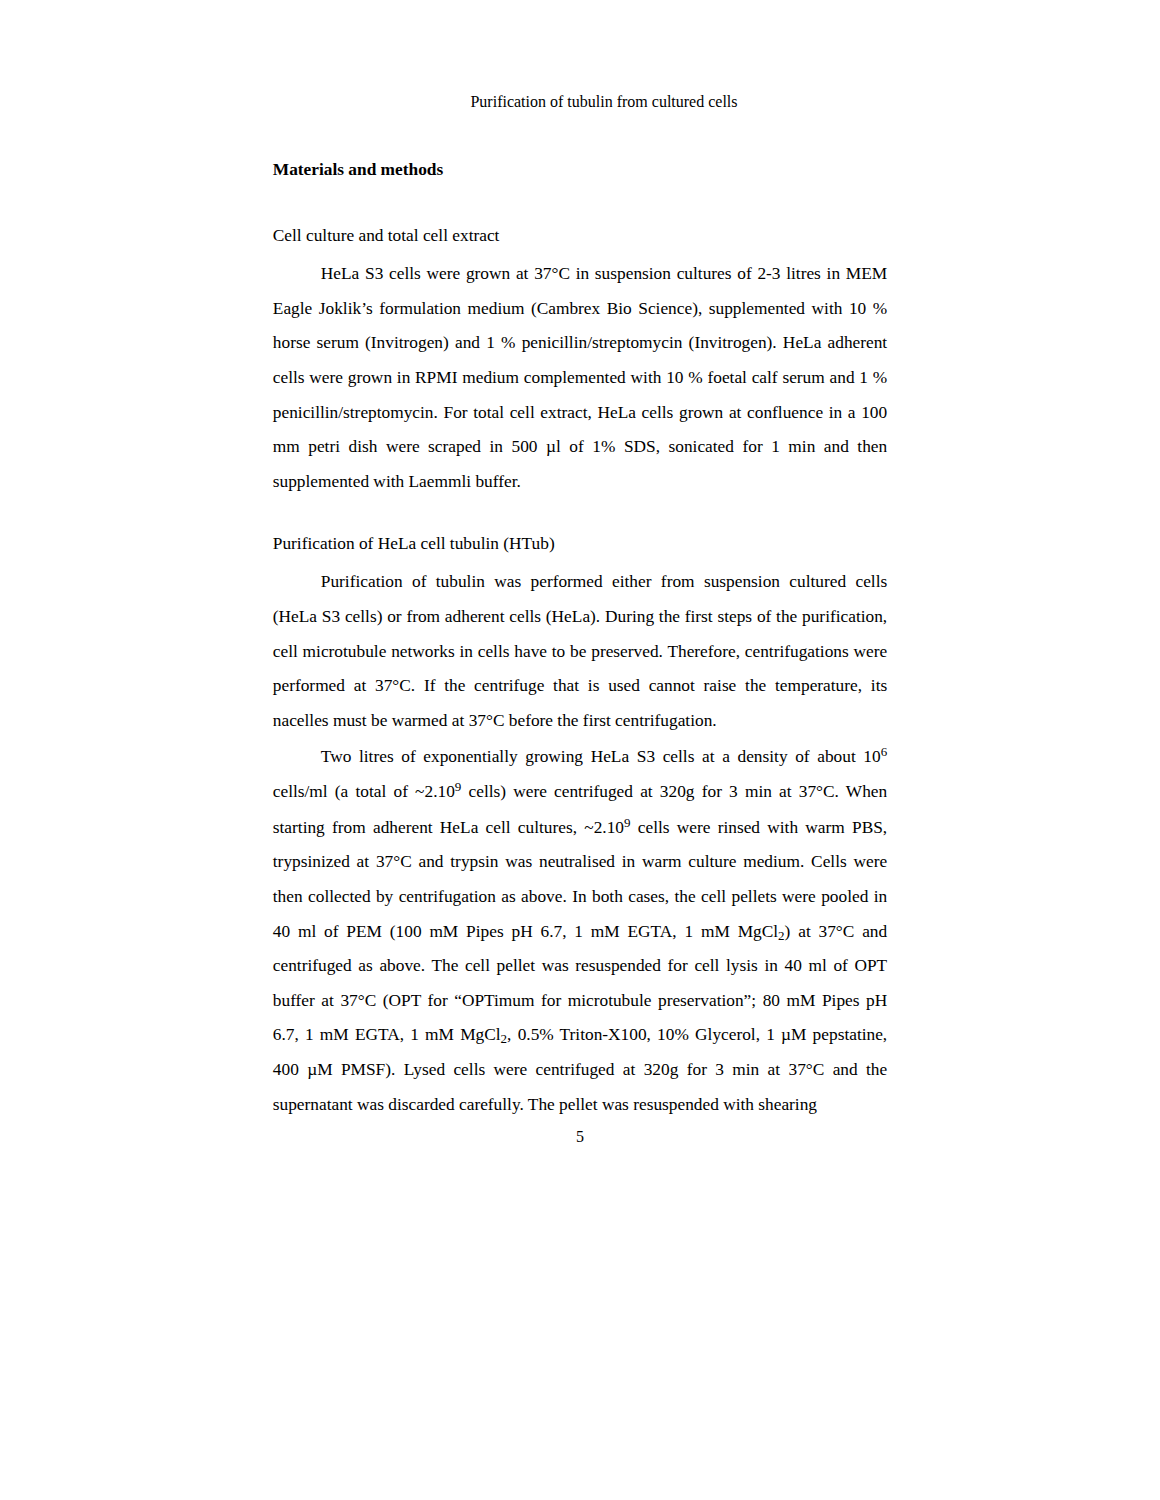Purification of tubulin from cultured cells
Materials and methods
Cell culture and total cell extract
HeLa S3 cells were grown at 37°C in suspension cultures of 2-3 litres in MEM Eagle Joklik’s formulation medium (Cambrex Bio Science), supplemented with 10 % horse serum (Invitrogen) and 1 % penicillin/streptomycin (Invitrogen). HeLa adherent cells were grown in RPMI medium complemented with 10 % foetal calf serum and 1 % penicillin/streptomycin. For total cell extract, HeLa cells grown at confluence in a 100 mm petri dish were scraped in 500 µl of 1% SDS, sonicated for 1 min and then supplemented with Laemmli buffer.
Purification of HeLa cell tubulin (HTub)
Purification of tubulin was performed either from suspension cultured cells (HeLa S3 cells) or from adherent cells (HeLa). During the first steps of the purification, cell microtubule networks in cells have to be preserved. Therefore, centrifugations were performed at 37°C. If the centrifuge that is used cannot raise the temperature, its nacelles must be warmed at 37°C before the first centrifugation.
Two litres of exponentially growing HeLa S3 cells at a density of about 106 cells/ml (a total of ~2.109 cells) were centrifuged at 320g for 3 min at 37°C. When starting from adherent HeLa cell cultures, ~2.109 cells were rinsed with warm PBS, trypsinized at 37°C and trypsin was neutralised in warm culture medium. Cells were then collected by centrifugation as above. In both cases, the cell pellets were pooled in 40 ml of PEM (100 mM Pipes pH 6.7, 1 mM EGTA, 1 mM MgCl2) at 37°C and centrifuged as above. The cell pellet was resuspended for cell lysis in 40 ml of OPT buffer at 37°C (OPT for “OPTimum for microtubule preservation”; 80 mM Pipes pH 6.7, 1 mM EGTA, 1 mM MgCl2, 0.5% Triton-X100, 10% Glycerol, 1 µM pepstatine, 400 µM PMSF). Lysed cells were centrifuged at 320g for 3 min at 37°C and the supernatant was discarded carefully. The pellet was resuspended with shearing
5